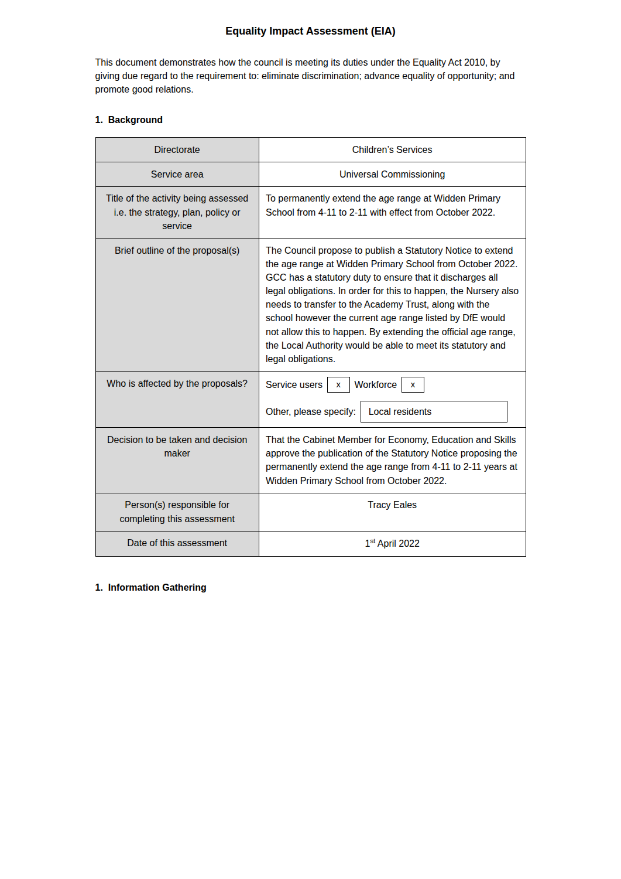Equality Impact Assessment (EIA)
This document demonstrates how the council is meeting its duties under the Equality Act 2010, by giving due regard to the requirement to: eliminate discrimination; advance equality of opportunity; and promote good relations.
Background
| Directorate | Children’s Services |
| Service area | Universal Commissioning |
| Title of the activity being assessed i.e. the strategy, plan, policy or service | To permanently extend the age range at Widden Primary School from 4-11 to 2-11 with effect from October 2022. |
| Brief outline of the proposal(s) | The Council propose to publish a Statutory Notice to extend the age range at Widden Primary School from October 2022. GCC has a statutory duty to ensure that it discharges all legal obligations. In order for this to happen, the Nursery also needs to transfer to the Academy Trust, along with the school however the current age range listed by DfE would not allow this to happen. By extending the official age range, the Local Authority would be able to meet its statutory and legal obligations. |
| Who is affected by the proposals? | Service users x Workforce x Other, please specify: Local residents |
| Decision to be taken and decision maker | That the Cabinet Member for Economy, Education and Skills approve the publication of the Statutory Notice proposing the permanently extend the age range from 4-11 to 2-11 years at Widden Primary School from October 2022. |
| Person(s) responsible for completing this assessment | Tracy Eales |
| Date of this assessment | 1 st April 2022 |
Information Gathering